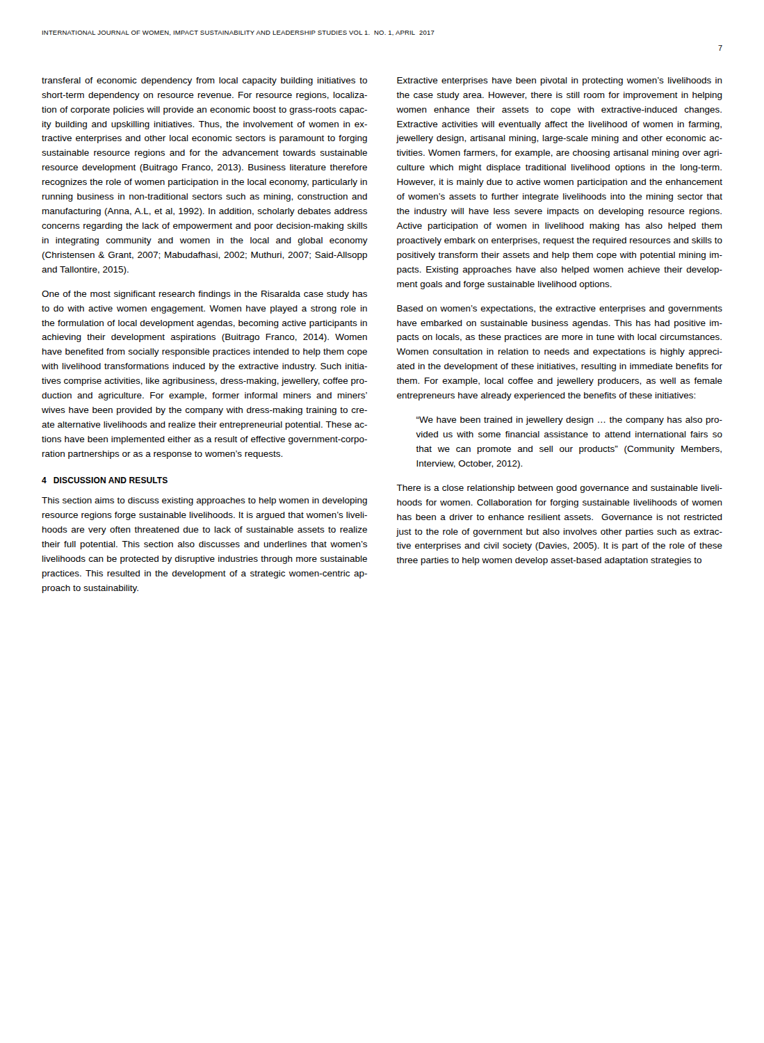International Journal of Women, Impact Sustainability and Leadership Studies Vol 1. No. 1, April 2017
7
transferal of economic dependency from local capacity building initiatives to short-term dependency on resource revenue. For resource regions, localization of corporate policies will provide an economic boost to grass-roots capacity building and upskilling initiatives. Thus, the involvement of women in extractive enterprises and other local economic sectors is paramount to forging sustainable resource regions and for the advancement towards sustainable resource development (Buitrago Franco, 2013). Business literature therefore recognizes the role of women participation in the local economy, particularly in running business in non-traditional sectors such as mining, construction and manufacturing (Anna, A.L, et al, 1992). In addition, scholarly debates address concerns regarding the lack of empowerment and poor decision-making skills in integrating community and women in the local and global economy (Christensen & Grant, 2007; Mabudafhasi, 2002; Muthuri, 2007; Said-Allsopp and Tallontire, 2015).
One of the most significant research findings in the Risaralda case study has to do with active women engagement. Women have played a strong role in the formulation of local development agendas, becoming active participants in achieving their development aspirations (Buitrago Franco, 2014). Women have benefited from socially responsible practices intended to help them cope with livelihood transformations induced by the extractive industry. Such initiatives comprise activities, like agribusiness, dress-making, jewellery, coffee production and agriculture. For example, former informal miners and miners’ wives have been provided by the company with dress-making training to create alternative livelihoods and realize their entrepreneurial potential. These actions have been implemented either as a result of effective government-corporation partnerships or as a response to women’s requests.
4 Discussion and Results
This section aims to discuss existing approaches to help women in developing resource regions forge sustainable livelihoods. It is argued that women’s livelihoods are very often threatened due to lack of sustainable assets to realize their full potential. This section also discusses and underlines that women’s livelihoods can be protected by disruptive industries through more sustainable practices. This resulted in the development of a strategic women-centric approach to sustainability.
Extractive enterprises have been pivotal in protecting women’s livelihoods in the case study area. However, there is still room for improvement in helping women enhance their assets to cope with extractive-induced changes. Extractive activities will eventually affect the livelihood of women in farming, jewellery design, artisanal mining, large-scale mining and other economic activities. Women farmers, for example, are choosing artisanal mining over agriculture which might displace traditional livelihood options in the long-term. However, it is mainly due to active women participation and the enhancement of women’s assets to further integrate livelihoods into the mining sector that the industry will have less severe impacts on developing resource regions. Active participation of women in livelihood making has also helped them proactively embark on enterprises, request the required resources and skills to positively transform their assets and help them cope with potential mining impacts. Existing approaches have also helped women achieve their development goals and forge sustainable livelihood options.
Based on women’s expectations, the extractive enterprises and governments have embarked on sustainable business agendas. This has had positive impacts on locals, as these practices are more in tune with local circumstances. Women consultation in relation to needs and expectations is highly appreciated in the development of these initiatives, resulting in immediate benefits for them. For example, local coffee and jewellery producers, as well as female entrepreneurs have already experienced the benefits of these initiatives:
“We have been trained in jewellery design … the company has also provided us with some financial assistance to attend international fairs so that we can promote and sell our products” (Community Members, Interview, October, 2012).
There is a close relationship between good governance and sustainable livelihoods for women. Collaboration for forging sustainable livelihoods of women has been a driver to enhance resilient assets. Governance is not restricted just to the role of government but also involves other parties such as extractive enterprises and civil society (Davies, 2005). It is part of the role of these three parties to help women develop asset-based adaptation strategies to